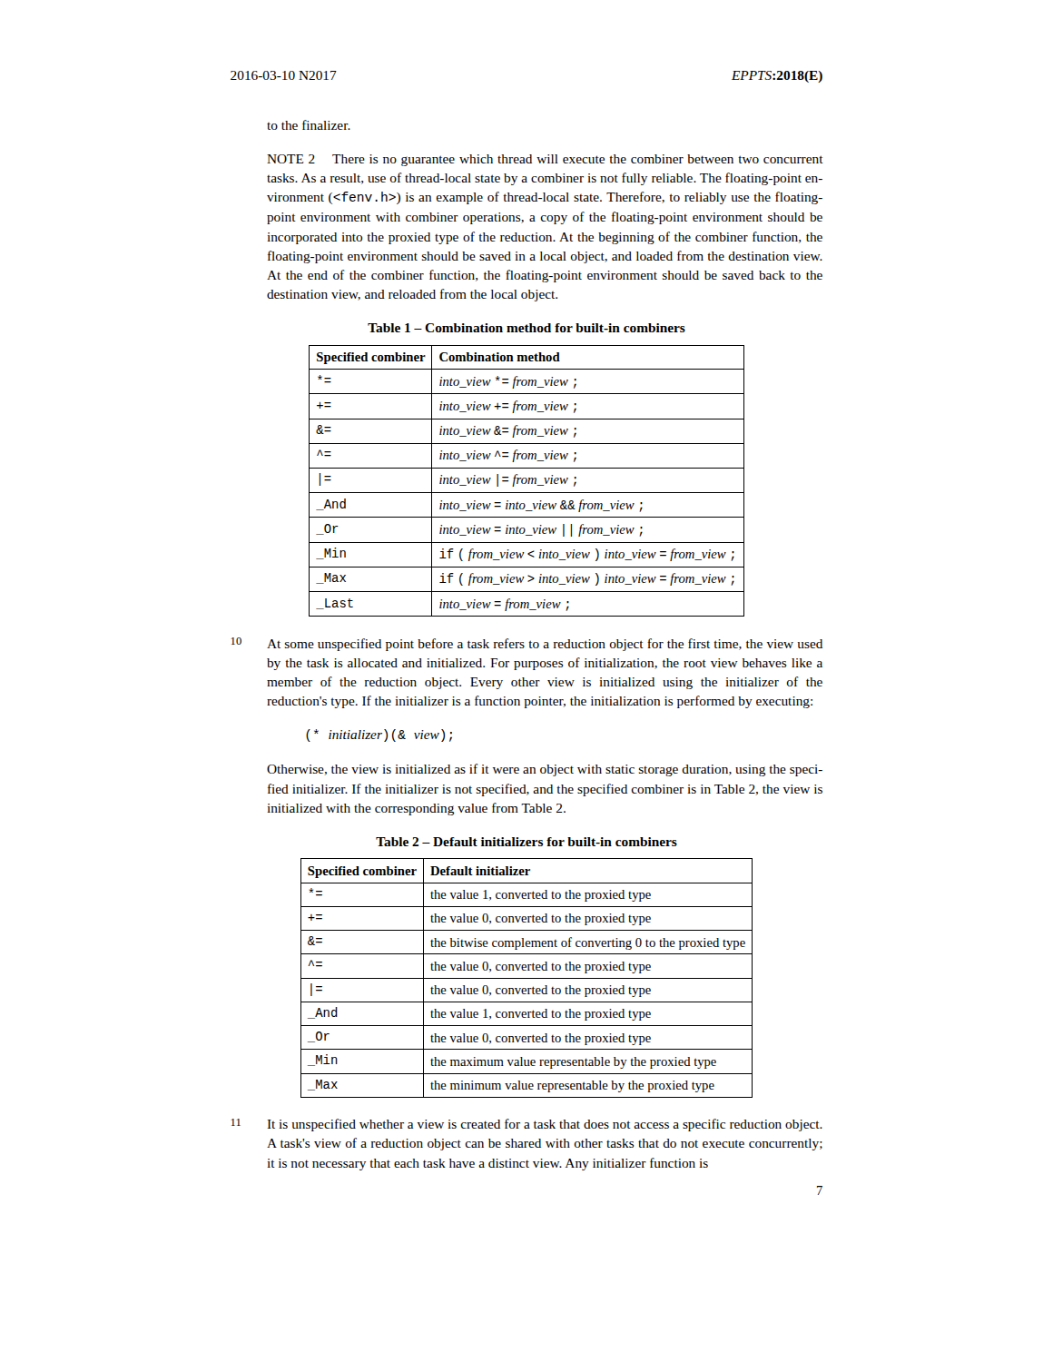2016-03-10 N2017
EPPTS:2018(E)
to the finalizer.
NOTE 2 There is no guarantee which thread will execute the combiner between two concurrent tasks. As a result, use of thread-local state by a combiner is not fully reliable. The floating-point environment (<fenv.h>) is an example of thread-local state. Therefore, to reliably use the floating-point environment with combiner operations, a copy of the floating-point environment should be incorporated into the proxied type of the reduction. At the beginning of the combiner function, the floating-point environment should be saved in a local object, and loaded from the destination view. At the end of the combiner function, the floating-point environment should be saved back to the destination view, and reloaded from the local object.
Table 1 – Combination method for built-in combiners
| Specified combiner | Combination method |
| --- | --- |
| *= | into_view *= from_view ; |
| += | into_view += from_view ; |
| &= | into_view &= from_view ; |
| ^= | into_view ^= from_view ; |
| /= | into_view /= from_view ; |
| _And | into_view = into_view && from_view ; |
| _Or | into_view = into_view // from_view ; |
| _Min | if ( from_view < into_view ) into_view = from_view ; |
| _Max | if ( from_view > into_view ) into_view = from_view ; |
| _Last | into_view = from_view ; |
10
At some unspecified point before a task refers to a reduction object for the first time, the view used by the task is allocated and initialized. For purposes of initialization, the root view behaves like a member of the reduction object. Every other view is initialized using the initializer of the reduction's type. If the initializer is a function pointer, the initialization is performed by executing:
(* initializer)(& view);
Otherwise, the view is initialized as if it were an object with static storage duration, using the specified initializer. If the initializer is not specified, and the specified combiner is in Table 2, the view is initialized with the corresponding value from Table 2.
Table 2 – Default initializers for built-in combiners
| Specified combiner | Default initializer |
| --- | --- |
| *= | the value 1, converted to the proxied type |
| += | the value 0, converted to the proxied type |
| &= | the bitwise complement of converting 0 to the proxied type |
| ^= | the value 0, converted to the proxied type |
| /= | the value 0, converted to the proxied type |
| _And | the value 1, converted to the proxied type |
| _Or | the value 0, converted to the proxied type |
| _Min | the maximum value representable by the proxied type |
| _Max | the minimum value representable by the proxied type |
11
It is unspecified whether a view is created for a task that does not access a specific reduction object. A task's view of a reduction object can be shared with other tasks that do not execute concurrently; it is not necessary that each task have a distinct view. Any initializer function is
7